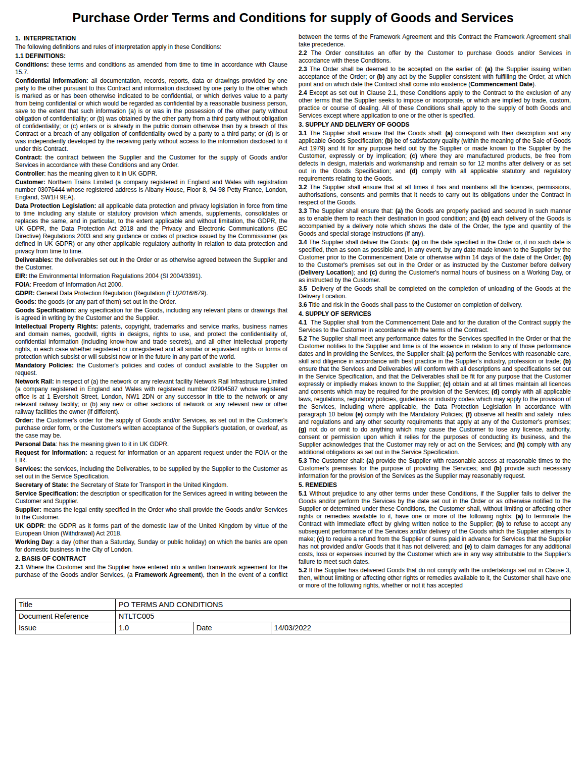Purchase Order Terms and Conditions for supply of Goods and Services
1. INTERPRETATION
The following definitions and rules of interpretation apply in these Conditions:
1.1 DEFINITIONS:
Conditions: these terms and conditions as amended from time to time in accordance with Clause 15.7.
Confidential Information: all documentation, records, reports, data or drawings provided by one party to the other pursuant to this Contract and information disclosed by one party to the other which is marked as or has been otherwise indicated to be confidential, or which derives value to a party from being confidential or which would be regarded as confidential by a reasonable business person, save to the extent that such information (a) is or was in the possession of the other party without obligation of confidentiality; or (b) was obtained by the other party from a third party without obligation of confidentiality; or (c) enters or is already in the public domain otherwise than by a breach of this Contract or a breach of any obligation of confidentiality owed by a party to a third party; or (d) is or was independently developed by the receiving party without access to the information disclosed to it under this Contract.
Contract: the contract between the Supplier and the Customer for the supply of Goods and/or Services in accordance with these Conditions and any Order.
Controller: has the meaning given to it in UK GDPR.
Customer: Northern Trains Limited (a company registered in England and Wales with registration number 03076444 whose registered address is Albany House, Floor 8, 94-98 Petty France, London, England, SW1H 9EA).
Data Protection Legislation: all applicable data protection and privacy legislation in force from time to time including any statute or statutory provision which amends, supplements, consolidates or replaces the same, and in particular, to the extent applicable and without limitation, the GDPR, the UK GDPR, the Data Protection Act 2018 and the Privacy and Electronic Communications (EC Directive) Regulations 2003 and any guidance or codes of practice issued by the Commissioner (as defined in UK GDPR) or any other applicable regulatory authority in relation to data protection and privacy from time to time.
Deliverables: the deliverables set out in the Order or as otherwise agreed between the Supplier and the Customer.
EIR: the Environmental Information Regulations 2004 (SI 2004/3391).
FOIA: Freedom of Information Act 2000.
GDPR: General Data Protection Regulation (Regulation (EU)2016/679).
Goods: the goods (or any part of them) set out in the Order.
Goods Specification: any specification for the Goods, including any relevant plans or drawings that is agreed in writing by the Customer and the Supplier.
Intellectual Property Rights: patents, copyright, trademarks and service marks, business names and domain names, goodwill, rights in designs, rights to use, and protect the confidentiality of, confidential information (including know-how and trade secrets), and all other intellectual property rights, in each case whether registered or unregistered and all similar or equivalent rights or forms of protection which subsist or will subsist now or in the future in any part of the world.
Mandatory Policies: the Customer's policies and codes of conduct available to the Supplier on request.
Network Rail: in respect of (a) the network or any relevant facility Network Rail Infrastructure Limited (a company registered in England and Wales with registered number 02904587 whose registered office is at 1 Eversholt Street, London, NW1 2DN or any successor in title to the network or any relevant railway facility; or (b) any new or other sections of network or any relevant new or other railway facilities the owner (if different).
Order: the Customer's order for the supply of Goods and/or Services, as set out in the Customer's purchase order form, or the Customer's written acceptance of the Supplier's quotation, or overleaf, as the case may be.
Personal Data: has the meaning given to it in UK GDPR.
Request for Information: a request for information or an apparent request under the FOIA or the EIR.
Services: the services, including the Deliverables, to be supplied by the Supplier to the Customer as set out in the Service Specification.
Secretary of State: the Secretary of State for Transport in the United Kingdom.
Service Specification: the description or specification for the Services agreed in writing between the Customer and Supplier.
Supplier: means the legal entity specified in the Order who shall provide the Goods and/or Services to the Customer.
UK GDPR: the GDPR as it forms part of the domestic law of the United Kingdom by virtue of the European Union (Withdrawal) Act 2018.
Working Day: a day (other than a Saturday, Sunday or public holiday) on which the banks are open for domestic business in the City of London.
2. BASIS OF CONTRACT
2.1 Where the Customer and the Supplier have entered into a written framework agreement for the purchase of the Goods and/or Services, (a Framework Agreement), then in the event of a conflict between the terms of the Framework Agreement and this Contract the Framework Agreement shall take precedence.
2.2 The Order constitutes an offer by the Customer to purchase Goods and/or Services in accordance with these Conditions.
2.3 The Order shall be deemed to be accepted on the earlier of: (a) the Supplier issuing written acceptance of the Order; or (b) any act by the Supplier consistent with fulfilling the Order, at which point and on which date the Contract shall come into existence (Commencement Date).
2.4 Except as set out in Clause 2.1, these Conditions apply to the Contract to the exclusion of any other terms that the Supplier seeks to impose or incorporate, or which are implied by trade, custom, practice or course of dealing. All of these Conditions shall apply to the supply of both Goods and Services except where application to one or the other is specified.
3. SUPPLY AND DELIVERY OF GOODS
3.1 The Supplier shall ensure that the Goods shall: (a) correspond with their description and any applicable Goods Specification; (b) be of satisfactory quality (within the meaning of the Sale of Goods Act 1979) and fit for any purpose held out by the Supplier or made known to the Supplier by the Customer, expressly or by implication; (c) where they are manufactured products, be free from defects in design, materials and workmanship and remain so for 12 months after delivery or as set out in the Goods Specification; and (d) comply with all applicable statutory and regulatory requirements relating to the Goods.
3.2 The Supplier shall ensure that at all times it has and maintains all the licences, permissions, authorisations, consents and permits that it needs to carry out its obligations under the Contract in respect of the Goods.
3.3 The Supplier shall ensure that: (a) the Goods are properly packed and secured in such manner as to enable them to reach their destination in good condition; and (b) each delivery of the Goods is accompanied by a delivery note which shows the date of the Order, the type and quantity of the Goods and special storage instructions (if any).
3.4 The Supplier shall deliver the Goods: (a) on the date specified in the Order or, if no such date is specified, then as soon as possible and, in any event, by any date made known to the Supplier by the Customer prior to the Commencement Date or otherwise within 14 days of the date of the Order; (b) to the Customer's premises set out in the Order or as instructed by the Customer before delivery (Delivery Location); and (c) during the Customer's normal hours of business on a Working Day, or as instructed by the Customer.
3.5 Delivery of the Goods shall be completed on the completion of unloading of the Goods at the Delivery Location.
3.6 Title and risk in the Goods shall pass to the Customer on completion of delivery.
4. SUPPLY OF SERVICES
4.1 The Supplier shall from the Commencement Date and for the duration of the Contract supply the Services to the Customer in accordance with the terms of the Contract.
5.2 The Supplier shall meet any performance dates for the Services specified in the Order or that the Customer notifies to the Supplier and time is of the essence in relation to any of those performance dates and in providing the Services, the Supplier shall: (a) perform the Services with reasonable care, skill and diligence in accordance with best practice in the Supplier's industry, profession or trade; (b) ensure that the Services and Deliverables will conform with all descriptions and specifications set out in the Service Specification, and that the Deliverables shall be fit for any purpose that the Customer expressly or impliedly makes known to the Supplier; (c) obtain and at all times maintain all licences and consents which may be required for the provision of the Services; (d) comply with all applicable laws, regulations, regulatory policies, guidelines or industry codes which may apply to the provision of the Services, including where applicable, the Data Protection Legislation in accordance with paragraph 10 below (e) comply with the Mandatory Policies; (f) observe all health and safety rules and regulations and any other security requirements that apply at any of the Customer's premises; (g) not do or omit to do anything which may cause the Customer to lose any licence, authority, consent or permission upon which it relies for the purposes of conducting its business, and the Supplier acknowledges that the Customer may rely or act on the Services; and (h) comply with any additional obligations as set out in the Service Specification.
5.3 The Customer shall: (a) provide the Supplier with reasonable access at reasonable times to the Customer's premises for the purpose of providing the Services; and (b) provide such necessary information for the provision of the Services as the Supplier may reasonably request.
5. REMEDIES
5.1 Without prejudice to any other terms under these Conditions, if the Supplier fails to deliver the Goods and/or perform the Services by the date set out in the Order or as otherwise notified to the Supplier or determined under these Conditions, the Customer shall, without limiting or affecting other rights or remedies available to it, have one or more of the following rights: (a) to terminate the Contract with immediate effect by giving written notice to the Supplier; (b) to refuse to accept any subsequent performance of the Services and/or delivery of the Goods which the Supplier attempts to make; (c) to require a refund from the Supplier of sums paid in advance for Services that the Supplier has not provided and/or Goods that it has not delivered; and (e) to claim damages for any additional costs, loss or expenses incurred by the Customer which are in any way attributable to the Supplier's failure to meet such dates.
5.2 If the Supplier has delivered Goods that do not comply with the undertakings set out in Clause 3, then, without limiting or affecting other rights or remedies available to it, the Customer shall have one or more of the following rights, whether or not it has accepted
| Title | PO TERMS AND CONDITIONS |
| Document Reference | NTLTC005 |
| Issue | 1.0 | Date | 14/03/2022 |